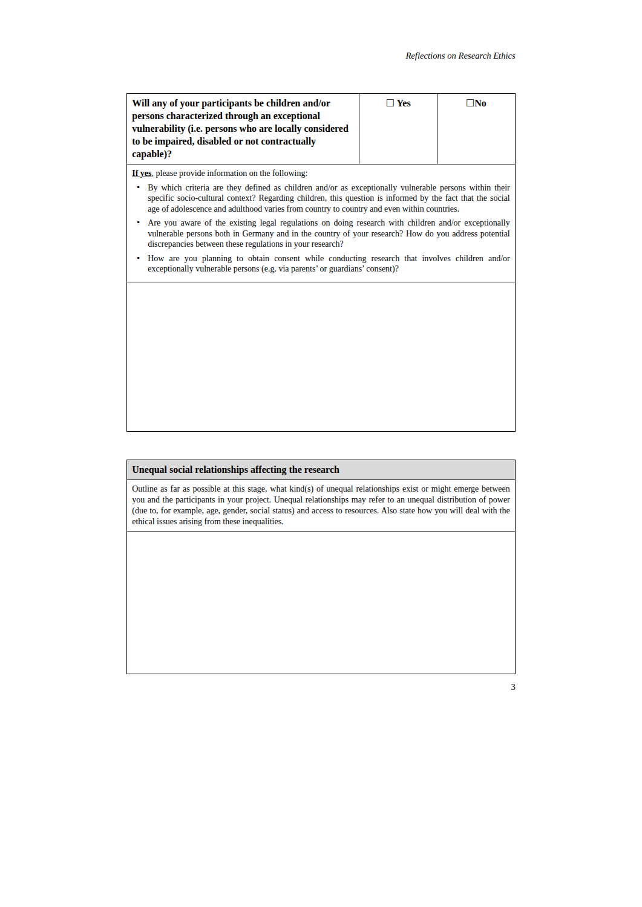Reflections on Research Ethics
| Will any of your participants be children and/or persons characterized through an exceptional vulnerability (i.e. persons who are locally considered to be impaired, disabled or not contractually capable)? | ☐ Yes | ☐ No |
| If yes , please provide information on the following: By which criteria are they defined as children and/or as exceptionally vulnerable persons within their specific socio-cultural context? Regarding children, this question is informed by the fact that the social age of adolescence and adulthood varies from country to country and even within countries. Are you aware of the existing legal regulations on doing research with children and/or exceptionally vulnerable persons both in Germany and in the country of your research? How do you address potential discrepancies between these regulations in your research? How are you planning to obtain consent while conducting research that involves children and/or exceptionally vulnerable persons (e.g. via parents’ or guardians’ consent)? |
Unequal social relationships affecting the research
Outline as far as possible at this stage, what kind(s) of unequal relationships exist or might emerge between you and the participants in your project. Unequal relationships may refer to an unequal distribution of power (due to, for example, age, gender, social status) and access to resources. Also state how you will deal with the ethical issues arising from these inequalities.
3